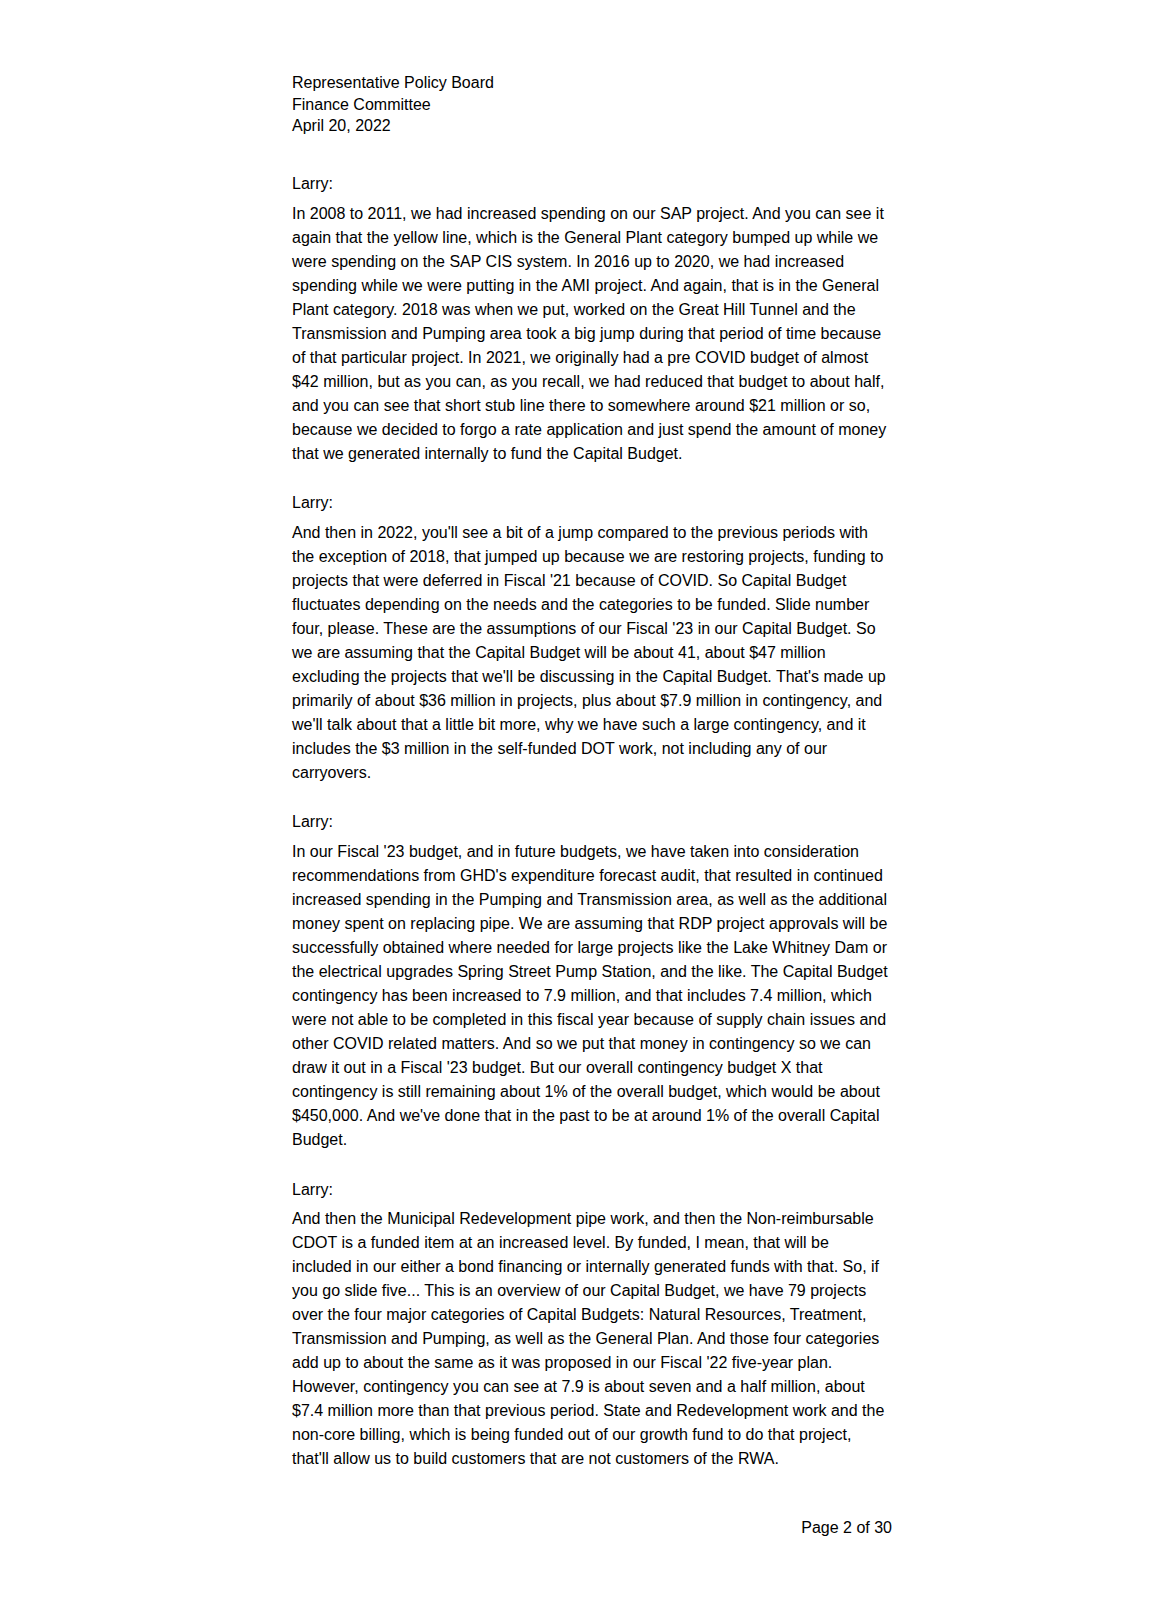Representative Policy Board
Finance Committee
April 20, 2022
Larry:
In 2008 to 2011, we had increased spending on our SAP project. And you can see it again that the yellow line, which is the General Plant category bumped up while we were spending on the SAP CIS system. In 2016 up to 2020, we had increased spending while we were putting in the AMI project. And again, that is in the General Plant category. 2018 was when we put, worked on the Great Hill Tunnel and the Transmission and Pumping area took a big jump during that period of time because of that particular project. In 2021, we originally had a pre COVID budget of almost $42 million, but as you can, as you recall, we had reduced that budget to about half, and you can see that short stub line there to somewhere around $21 million or so, because we decided to forgo a rate application and just spend the amount of money that we generated internally to fund the Capital Budget.
Larry:
And then in 2022, you'll see a bit of a jump compared to the previous periods with the exception of 2018, that jumped up because we are restoring projects, funding to projects that were deferred in Fiscal '21 because of COVID. So Capital Budget fluctuates depending on the needs and the categories to be funded. Slide number four, please. These are the assumptions of our Fiscal '23 in our Capital Budget. So we are assuming that the Capital Budget will be about 41, about $47 million excluding the projects that we'll be discussing in the Capital Budget. That's made up primarily of about $36 million in projects, plus about $7.9 million in contingency, and we'll talk about that a little bit more, why we have such a large contingency, and it includes the $3 million in the self-funded DOT work, not including any of our carryovers.
Larry:
In our Fiscal '23 budget, and in future budgets, we have taken into consideration recommendations from GHD's expenditure forecast audit, that resulted in continued increased spending in the Pumping and Transmission area, as well as the additional money spent on replacing pipe. We are assuming that RDP project approvals will be successfully obtained where needed for large projects like the Lake Whitney Dam or the electrical upgrades Spring Street Pump Station, and the like. The Capital Budget contingency has been increased to 7.9 million, and that includes 7.4 million, which were not able to be completed in this fiscal year because of supply chain issues and other COVID related matters. And so we put that money in contingency so we can draw it out in a Fiscal '23 budget. But our overall contingency budget X that contingency is still remaining about 1% of the overall budget, which would be about $450,000. And we've done that in the past to be at around 1% of the overall Capital Budget.
Larry:
And then the Municipal Redevelopment pipe work, and then the Non-reimbursable CDOT is a funded item at an increased level. By funded, I mean, that will be included in our either a bond financing or internally generated funds with that. So, if you go slide five... This is an overview of our Capital Budget, we have 79 projects over the four major categories of Capital Budgets: Natural Resources, Treatment, Transmission and Pumping, as well as the General Plan. And those four categories add up to about the same as it was proposed in our Fiscal '22 five-year plan. However, contingency you can see at 7.9 is about seven and a half million, about $7.4 million more than that previous period. State and Redevelopment work and the non-core billing, which is being funded out of our growth fund to do that project, that'll allow us to build customers that are not customers of the RWA.
Page 2 of 30